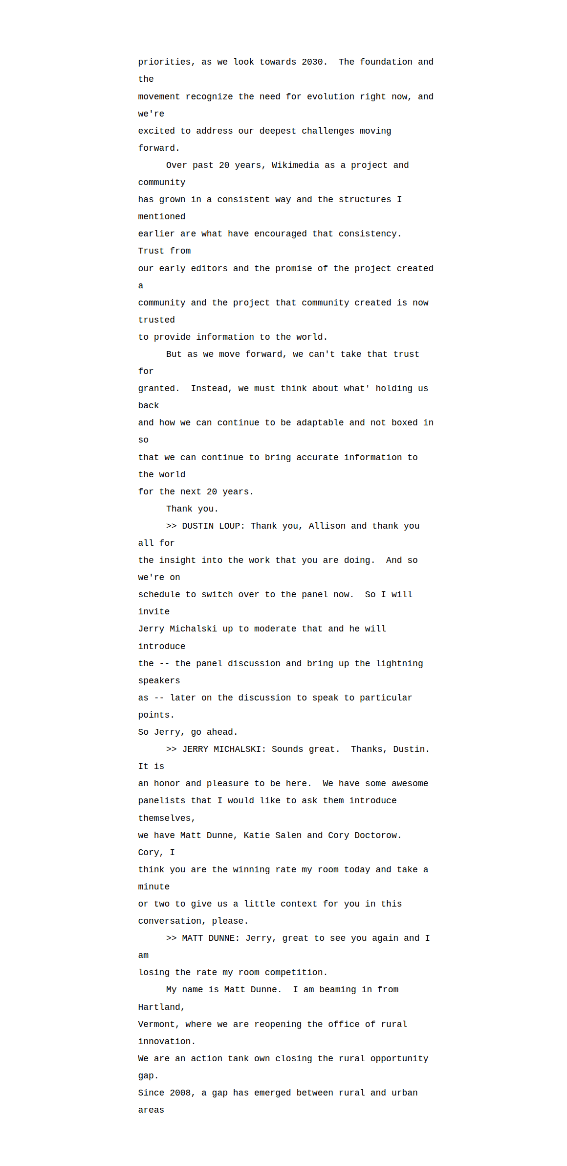priorities, as we look towards 2030. The foundation and the
movement recognize the need for evolution right now, and we're
excited to address our deepest challenges moving forward.
Over past 20 years, Wikimedia as a project and community
has grown in a consistent way and the structures I mentioned
earlier are what have encouraged that consistency. Trust from
our early editors and the promise of the project created a
community and the project that community created is now trusted
to provide information to the world.
But as we move forward, we can't take that trust for
granted. Instead, we must think about what' holding us back
and how we can continue to be adaptable and not boxed in so
that we can continue to bring accurate information to the world
for the next 20 years.
Thank you.
>> DUSTIN LOUP: Thank you, Allison and thank you all for
the insight into the work that you are doing. And so we're on
schedule to switch over to the panel now. So I will invite
Jerry Michalski up to moderate that and he will introduce
the -- the panel discussion and bring up the lightning speakers
as -- later on the discussion to speak to particular points.
So Jerry, go ahead.
>> JERRY MICHALSKI: Sounds great. Thanks, Dustin. It is
an honor and pleasure to be here. We have some awesome
panelists that I would like to ask them introduce themselves,
we have Matt Dunne, Katie Salen and Cory Doctorow. Cory, I
think you are the winning rate my room today and take a minute
or two to give us a little context for you in this
conversation, please.
>> MATT DUNNE: Jerry, great to see you again and I am
losing the rate my room competition.
My name is Matt Dunne. I am beaming in from Hartland,
Vermont, where we are reopening the office of rural innovation.
We are an action tank own closing the rural opportunity gap.
Since 2008, a gap has emerged between rural and urban areas